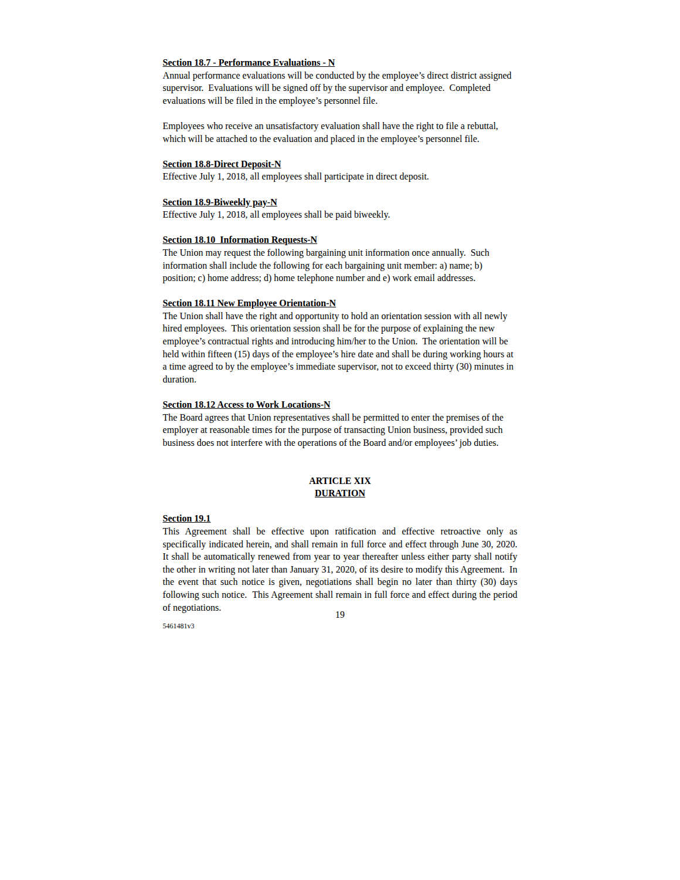Section 18.7 - Performance Evaluations - N
Annual performance evaluations will be conducted by the employee’s direct district assigned supervisor. Evaluations will be signed off by the supervisor and employee. Completed evaluations will be filed in the employee’s personnel file.
Employees who receive an unsatisfactory evaluation shall have the right to file a rebuttal, which will be attached to the evaluation and placed in the employee’s personnel file.
Section 18.8-Direct Deposit-N
Effective July 1, 2018, all employees shall participate in direct deposit.
Section 18.9-Biweekly pay-N
Effective July 1, 2018, all employees shall be paid biweekly.
Section 18.10 Information Requests-N
The Union may request the following bargaining unit information once annually. Such information shall include the following for each bargaining unit member: a) name; b) position; c) home address; d) home telephone number and e) work email addresses.
Section 18.11 New Employee Orientation-N
The Union shall have the right and opportunity to hold an orientation session with all newly hired employees. This orientation session shall be for the purpose of explaining the new employee’s contractual rights and introducing him/her to the Union. The orientation will be held within fifteen (15) days of the employee’s hire date and shall be during working hours at a time agreed to by the employee’s immediate supervisor, not to exceed thirty (30) minutes in duration.
Section 18.12 Access to Work Locations-N
The Board agrees that Union representatives shall be permitted to enter the premises of the employer at reasonable times for the purpose of transacting Union business, provided such business does not interfere with the operations of the Board and/or employees’ job duties.
ARTICLE XIX
DURATION
Section 19.1
This Agreement shall be effective upon ratification and effective retroactive only as specifically indicated herein, and shall remain in full force and effect through June 30, 2020. It shall be automatically renewed from year to year thereafter unless either party shall notify the other in writing not later than January 31, 2020, of its desire to modify this Agreement. In the event that such notice is given, negotiations shall begin no later than thirty (30) days following such notice. This Agreement shall remain in full force and effect during the period of negotiations.
19
5461481v3